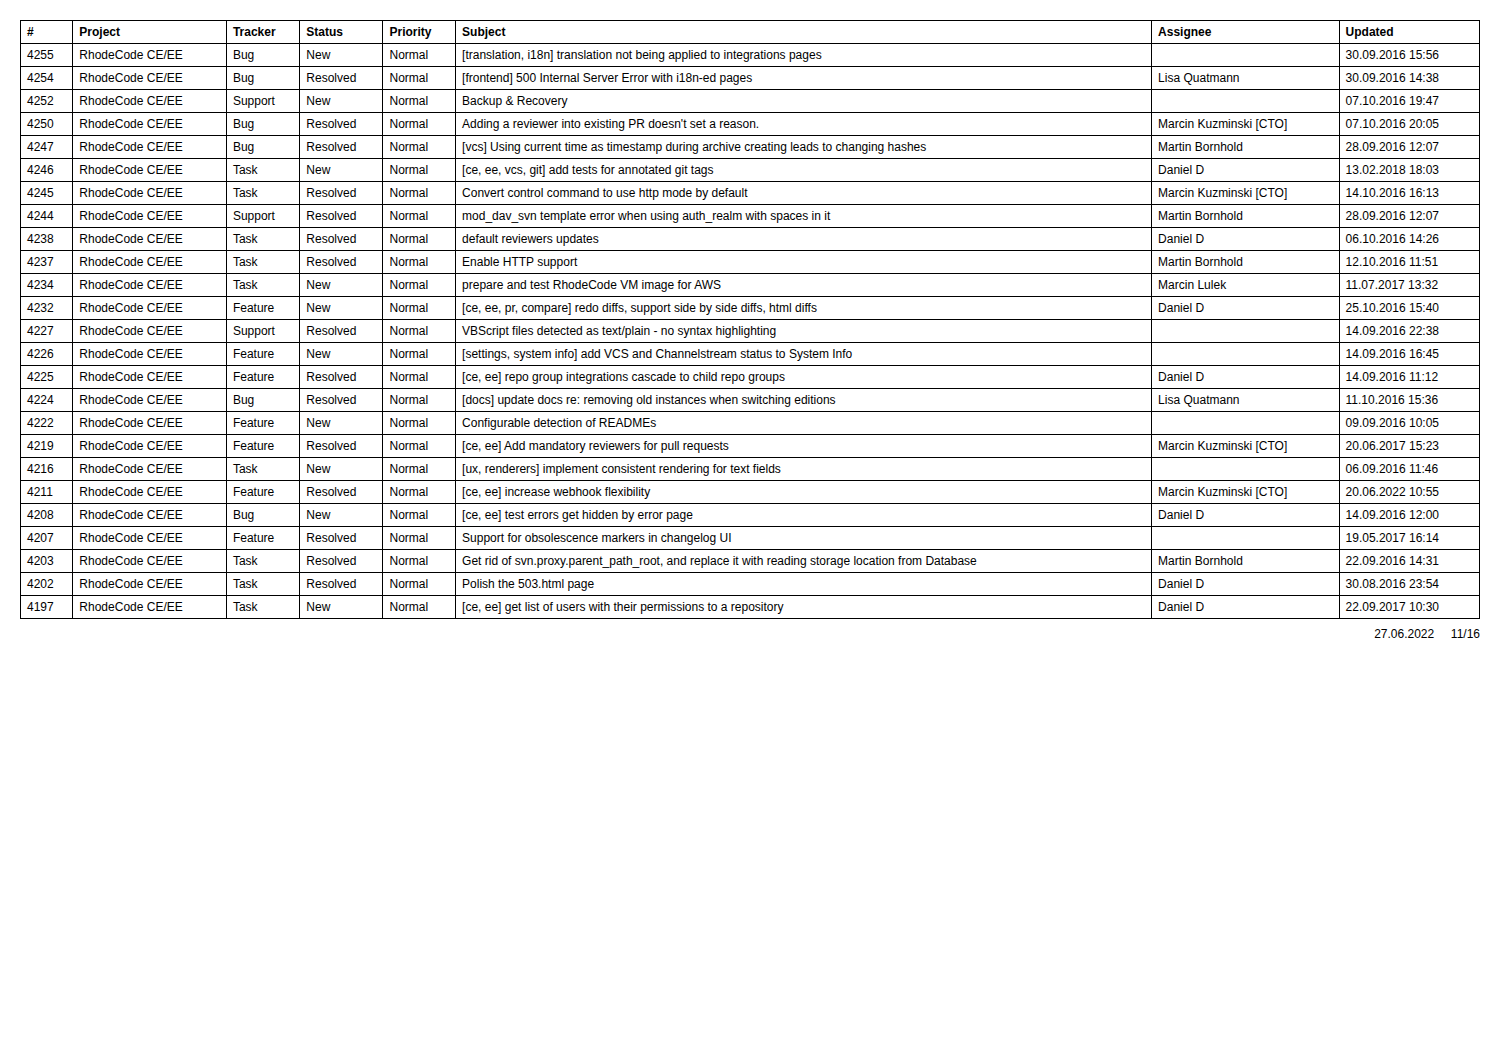27.06.2022 11/16
| # | Project | Tracker | Status | Priority | Subject | Assignee | Updated |
| --- | --- | --- | --- | --- | --- | --- | --- |
| 4255 | RhodeCode CE/EE | Bug | New | Normal | [translation, i18n] translation not being applied to integrations pages | | 30.09.2016 15:56 |
| 4254 | RhodeCode CE/EE | Bug | Resolved | Normal | [frontend] 500 Internal Server Error with i18n-ed pages | Lisa Quatmann | 30.09.2016 14:38 |
| 4252 | RhodeCode CE/EE | Support | New | Normal | Backup & Recovery | | 07.10.2016 19:47 |
| 4250 | RhodeCode CE/EE | Bug | Resolved | Normal | Adding a reviewer into existing PR doesn't set a reason. | Marcin Kuzminski [CTO] | 07.10.2016 20:05 |
| 4247 | RhodeCode CE/EE | Bug | Resolved | Normal | [vcs] Using current time as timestamp during archive creating leads to changing hashes | Martin Bornhold | 28.09.2016 12:07 |
| 4246 | RhodeCode CE/EE | Task | New | Normal | [ce, ee, vcs, git] add tests for annotated git tags | Daniel D | 13.02.2018 18:03 |
| 4245 | RhodeCode CE/EE | Task | Resolved | Normal | Convert control command to use http mode by default | Marcin Kuzminski [CTO] | 14.10.2016 16:13 |
| 4244 | RhodeCode CE/EE | Support | Resolved | Normal | mod_dav_svn template error when using auth_realm with spaces in it | Martin Bornhold | 28.09.2016 12:07 |
| 4238 | RhodeCode CE/EE | Task | Resolved | Normal | default reviewers updates | Daniel D | 06.10.2016 14:26 |
| 4237 | RhodeCode CE/EE | Task | Resolved | Normal | Enable HTTP support | Martin Bornhold | 12.10.2016 11:51 |
| 4234 | RhodeCode CE/EE | Task | New | Normal | prepare and test RhodeCode VM image for AWS | Marcin Lulek | 11.07.2017 13:32 |
| 4232 | RhodeCode CE/EE | Feature | New | Normal | [ce, ee, pr, compare] redo diffs, support side by side diffs, html diffs | Daniel D | 25.10.2016 15:40 |
| 4227 | RhodeCode CE/EE | Support | Resolved | Normal | VBScript files detected as text/plain - no syntax highlighting | | 14.09.2016 22:38 |
| 4226 | RhodeCode CE/EE | Feature | New | Normal | [settings, system info] add VCS and Channelstream status to System Info | | 14.09.2016 16:45 |
| 4225 | RhodeCode CE/EE | Feature | Resolved | Normal | [ce, ee] repo group integrations cascade to child repo groups | Daniel D | 14.09.2016 11:12 |
| 4224 | RhodeCode CE/EE | Bug | Resolved | Normal | [docs] update docs re: removing old instances when switching editions | Lisa Quatmann | 11.10.2016 15:36 |
| 4222 | RhodeCode CE/EE | Feature | New | Normal | Configurable detection of READMEs | | 09.09.2016 10:05 |
| 4219 | RhodeCode CE/EE | Feature | Resolved | Normal | [ce, ee] Add mandatory reviewers for pull requests | Marcin Kuzminski [CTO] | 20.06.2017 15:23 |
| 4216 | RhodeCode CE/EE | Task | New | Normal | [ux, renderers] implement consistent rendering for text fields | | 06.09.2016 11:46 |
| 4211 | RhodeCode CE/EE | Feature | Resolved | Normal | [ce, ee] increase webhook flexibility | Marcin Kuzminski [CTO] | 20.06.2022 10:55 |
| 4208 | RhodeCode CE/EE | Bug | New | Normal | [ce, ee] test errors get hidden by error page | Daniel D | 14.09.2016 12:00 |
| 4207 | RhodeCode CE/EE | Feature | Resolved | Normal | Support for obsolescence markers in changelog UI | | 19.05.2017 16:14 |
| 4203 | RhodeCode CE/EE | Task | Resolved | Normal | Get rid of svn.proxy.parent_path_root, and replace it with reading storage location from Database | Martin Bornhold | 22.09.2016 14:31 |
| 4202 | RhodeCode CE/EE | Task | Resolved | Normal | Polish the 503.html page | Daniel D | 30.08.2016 23:54 |
| 4197 | RhodeCode CE/EE | Task | New | Normal | [ce, ee] get list of users with their permissions to a repository | Daniel D | 22.09.2017 10:30 |